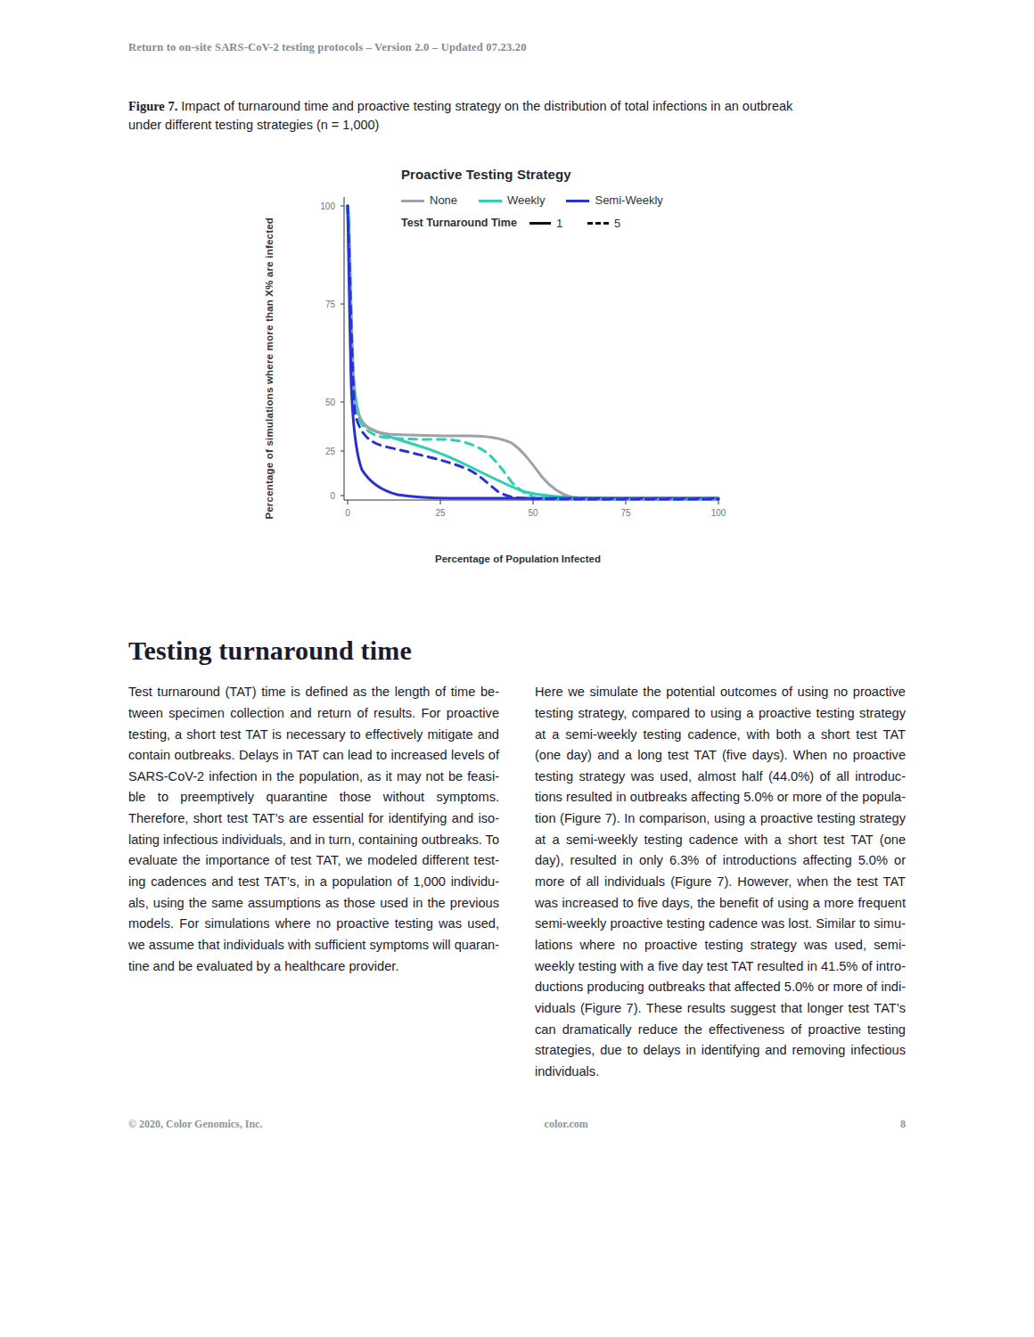Return to on-site SARS-CoV-2 testing protocols – Version 2.0 – Updated 07.23.20
Figure 7. Impact of turnaround time and proactive testing strategy on the distribution of total infections in an outbreak under different testing strategies (n = 1,000)
Percentage of simulations where more than X% are infected
Proactive Testing Strategy
None
Weekly
Semi-Weekly
Test Turnaround Time 1 5
100 75 50 25 0 0 25 50 75 100
Percentage of Population Infected
Testing turnaround time
Test turnaround (TAT) time is defined as the length of time between specimen collection and return of results. For proactive testing, a short test TAT is necessary to effectively mitigate and contain outbreaks. Delays in TAT can lead to increased levels of SARS-CoV-2 infection in the population, as it may not be feasible to preemptively quarantine those without symptoms. Therefore, short test TAT’s are essential for identifying and isolating infectious individuals, and in turn, containing outbreaks. To evaluate the importance of test TAT, we modeled different testing cadences and test TAT’s, in a population of 1,000 individuals, using the same assumptions as those used in the previous models. For simulations where no proactive testing was used, we assume that individuals with sufficient symptoms will quarantine and be evaluated by a healthcare provider.
Here we simulate the potential outcomes of using no proactive testing strategy, compared to using a proactive testing strategy at a semi-weekly testing cadence, with both a short test TAT (one day) and a long test TAT (five days). When no proactive testing strategy was used, almost half (44.0%) of all introductions resulted in outbreaks affecting 5.0% or more of the population (Figure 7). In comparison, using a proactive testing strategy at a semi-weekly testing cadence with a short test TAT (one day), resulted in only 6.3% of introductions affecting 5.0% or more of all individuals (Figure 7). However, when the test TAT was increased to five days, the benefit of using a more frequent semi-weekly proactive testing cadence was lost. Similar to simulations where no proactive testing strategy was used, semi-weekly testing with a five day test TAT resulted in 41.5% of introductions producing outbreaks that affected 5.0% or more of individuals (Figure 7). These results suggest that longer test TAT’s can dramatically reduce the effectiveness of proactive testing strategies, due to delays in identifying and removing infectious individuals.
© 2020, Color Genomics, Inc.
color.com
8